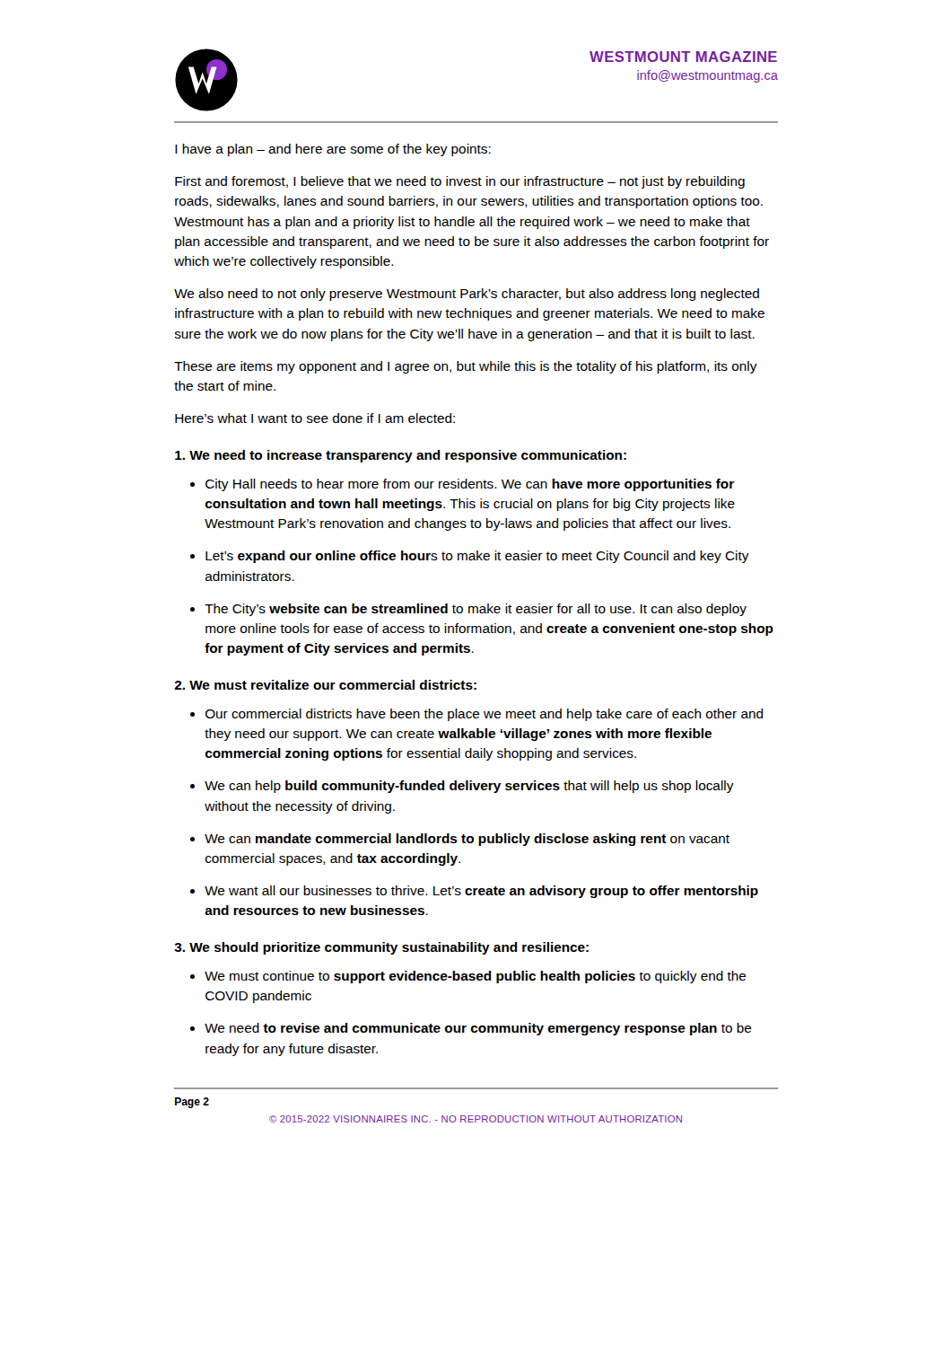WESTMOUNT MAGAZINE
info@westmountmag.ca
I have a plan – and here are some of the key points:
First and foremost, I believe that we need to invest in our infrastructure – not just by rebuilding roads, sidewalks, lanes and sound barriers, in our sewers, utilities and transportation options too. Westmount has a plan and a priority list to handle all the required work – we need to make that plan accessible and transparent, and we need to be sure it also addresses the carbon footprint for which we’re collectively responsible.
We also need to not only preserve Westmount Park’s character, but also address long neglected infrastructure with a plan to rebuild with new techniques and greener materials. We need to make sure the work we do now plans for the City we’ll have in a generation – and that it is built to last.
These are items my opponent and I agree on, but while this is the totality of his platform, its only the start of mine.
Here’s what I want to see done if I am elected:
1. We need to increase transparency and responsive communication:
City Hall needs to hear more from our residents. We can have more opportunities for consultation and town hall meetings. This is crucial on plans for big City projects like Westmount Park’s renovation and changes to by-laws and policies that affect our lives.
Let’s expand our online office hours to make it easier to meet City Council and key City administrators.
The City’s website can be streamlined to make it easier for all to use. It can also deploy more online tools for ease of access to information, and create a convenient one-stop shop for payment of City services and permits.
2. We must revitalize our commercial districts:
Our commercial districts have been the place we meet and help take care of each other and they need our support. We can create walkable ‘village’ zones with more flexible commercial zoning options for essential daily shopping and services.
We can help build community-funded delivery services that will help us shop locally without the necessity of driving.
We can mandate commercial landlords to publicly disclose asking rent on vacant commercial spaces, and tax accordingly.
We want all our businesses to thrive. Let’s create an advisory group to offer mentorship and resources to new businesses.
3. We should prioritize community sustainability and resilience:
We must continue to support evidence-based public health policies to quickly end the COVID pandemic
We need to revise and communicate our community emergency response plan to be ready for any future disaster.
Page 2
© 2015-2022 VISIONNAIRES INC. - NO REPRODUCTION WITHOUT AUTHORIZATION